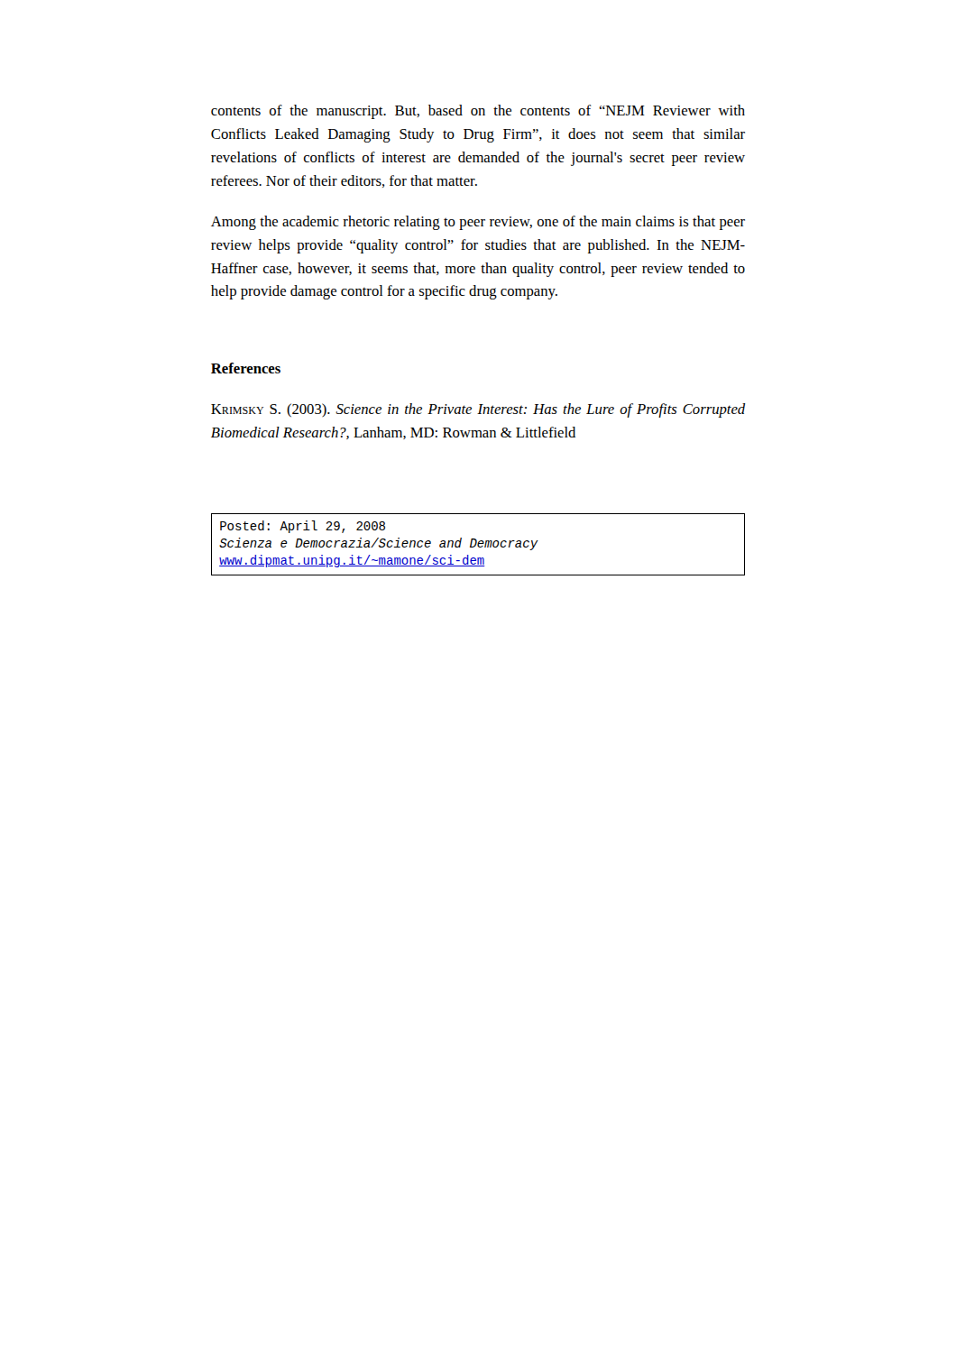contents of the manuscript. But, based on the contents of “NEJM Reviewer with Conflicts Leaked Damaging Study to Drug Firm”, it does not seem that similar revelations of conflicts of interest are demanded of the journal's secret peer review referees. Nor of their editors, for that matter.
Among the academic rhetoric relating to peer review, one of the main claims is that peer review helps provide “quality control” for studies that are published. In the NEJM-Haffner case, however, it seems that, more than quality control, peer review tended to help provide damage control for a specific drug company.
References
Krimsky S. (2003). Science in the Private Interest: Has the Lure of Profits Corrupted Biomedical Research?, Lanham, MD: Rowman & Littlefield
Posted: April 29, 2008
Scienza e Democrazia/Science and Democracy
www.dipmat.unipg.it/~mamone/sci-dem